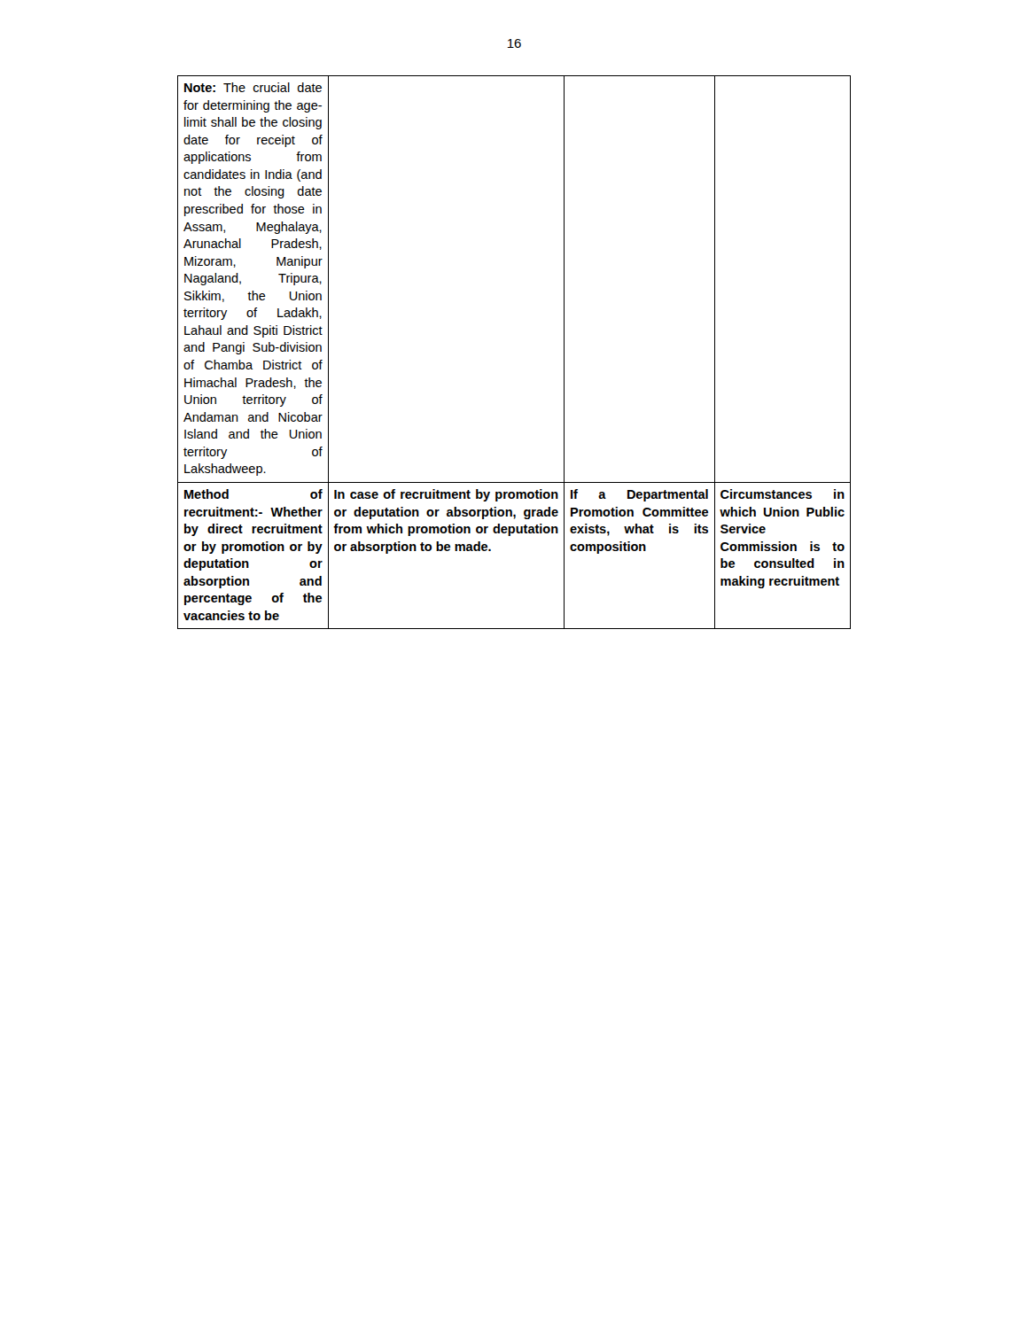16
| Note: The crucial date for determining the age-limit shall be the closing date for receipt of applications from candidates in India (and not the closing date prescribed for those in Assam, Meghalaya, Arunachal Pradesh, Mizoram, Manipur Nagaland, Tripura, Sikkim, the Union territory of Ladakh, Lahaul and Spiti District and Pangi Sub-division of Chamba District of Himachal Pradesh, the Union territory of Andaman and Nicobar Island and the Union territory of Lakshadweep. | | | |
| Method of recruitment:- Whether by direct recruitment or by promotion or by deputation or absorption and percentage of the vacancies to be | In case of recruitment by promotion or deputation or absorption, grade from which promotion or deputation or absorption to be made. | If a Departmental Promotion Committee exists, what is its composition | Circumstances in which Union Public Service Commission is to be consulted in making recruitment |